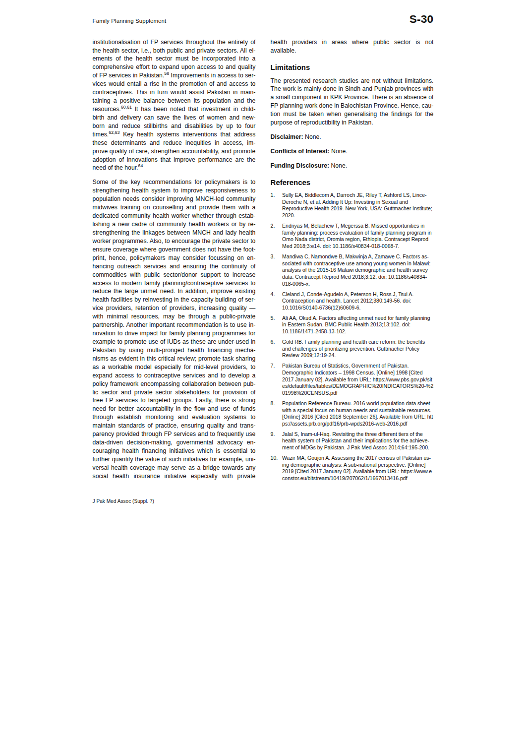Family Planning Supplement
S-30
institutionalisation of FP services throughout the entirety of the health sector, i.e., both public and private sectors. All elements of the health sector must be incorporated into a comprehensive effort to expand upon access to and quality of FP services in Pakistan.58 Improvements in access to services would entail a rise in the promotion of and access to contraceptives. This in turn would assist Pakistan in maintaining a positive balance between its population and the resources.60,61 It has been noted that investment in childbirth and delivery can save the lives of women and new-born and reduce stillbirths and disabilities by up to four times.62,63 Key health systems interventions that address these determinants and reduce inequities in access, improve quality of care, strengthen accountability, and promote adoption of innovations that improve performance are the need of the hour.64
Some of the key recommendations for policymakers is to strengthening health system to improve responsiveness to population needs consider improving MNCH-led community midwives training on counselling and provide them with a dedicated community health worker whether through establishing a new cadre of community health workers or by re-strengthening the linkages between MNCH and lady health worker programmes. Also, to encourage the private sector to ensure coverage where government does not have the footprint, hence, policymakers may consider focussing on enhancing outreach services and ensuring the continuity of commodities with public sector/donor support to increase access to modern family planning/contraceptive services to reduce the large unmet need. In addition, improve existing health facilities by reinvesting in the capacity building of service providers, retention of providers, increasing quality — with minimal resources, may be through a public-private partnership. Another important recommendation is to use innovation to drive impact for family planning programmes for example to promote use of IUDs as these are under-used in Pakistan by using multi-pronged health financing mechanisms as evident in this critical review; promote task sharing as a workable model especially for mid-level providers, to expand access to contraceptive services and to develop a policy framework encompassing collaboration between public sector and private sector stakeholders for provision of free FP services to targeted groups. Lastly, there is strong need for better accountability in the flow and use of funds through establish monitoring and evaluation systems to maintain standards of practice, ensuring quality and transparency provided through FP services and to frequently use data-driven decision-making, governmental advocacy encouraging health financing initiatives which is essential to further quantify the value of such initiatives for example, universal health coverage may serve as a bridge towards any social health insurance initiative especially with private health providers in areas where public sector is not available.
Limitations
The presented research studies are not without limitations. The work is mainly done in Sindh and Punjab provinces with a small component in KPK Province. There is an absence of FP planning work done in Balochistan Province. Hence, caution must be taken when generalising the findings for the purpose of reproductibility in Pakistan.
Disclaimer: None.
Conflicts of Interest: None.
Funding Disclosure: None.
References
Sully EA, Biddlecom A, Darroch JE, Riley T, Ashford LS, Lince-Deroche N, et al. Adding It Up: Investing in Sexual and Reproductive Health 2019. New York, USA: Guttmacher Institute; 2020.
Endriyas M, Belachew T, Megerssa B. Missed opportunities in family planning: process evaluation of family planning program in Omo Nada district, Oromia region, Ethiopia. Contracept Reprod Med 2018;3:e14. doi: 10.1186/s40834-018-0068-7.
Mandiwa C, Namondwe B, Makwinja A, Zamawe C. Factors associated with contraceptive use among young women in Malawi: analysis of the 2015-16 Malawi demographic and health survey data. Contracept Reprod Med 2018;3:12. doi: 10.1186/s40834-018-0065-x.
Cleland J, Conde-Agudelo A, Peterson H, Ross J, Tsui A. Contraception and health. Lancet 2012;380:149-56. doi: 10.1016/S0140-6736(12)60609-6.
Ali AA, Okud A. Factors affecting unmet need for family planning in Eastern Sudan. BMC Public Health 2013;13:102. doi: 10.1186/1471-2458-13-102.
Gold RB. Family planning and health care reform: the benefits and challenges of prioritizing prevention. Guttmacher Policy Review 2009;12:19-24.
Pakistan Bureau of Statistics, Government of Pakistan. Demographic Indicators – 1998 Census. [Online] 1998 [Cited 2017 January 02]. Available from URL: https://www.pbs.gov.pk/sites/default/files/tables/DEMOGRAPHIC%20INDICATORS%20-%201998%20CENSUS.pdf
Population Reference Bureau. 2016 world population data sheet with a special focus on human needs and sustainable resources. [Online] 2016 [Cited 2018 September 26]. Available from URL: https://assets.prb.org/pdf16/prb-wpds2016-web-2016.pdf
Jalal S, Inam-ul-Haq. Revisiting the three different tiers of the health system of Pakistan and their implications for the achievement of MDGs by Pakistan. J Pak Med Assoc 2014;64:195-200.
Wazir MA, Goujon A. Assessing the 2017 census of Pakistan using demographic analysis: A sub-national perspective. [Online] 2019 [Cited 2017 January 02]. Available from URL: https://www.econstor.eu/bitstream/10419/207062/1/1667013416.pdf
J Pak Med Assoc (Suppl. 7)